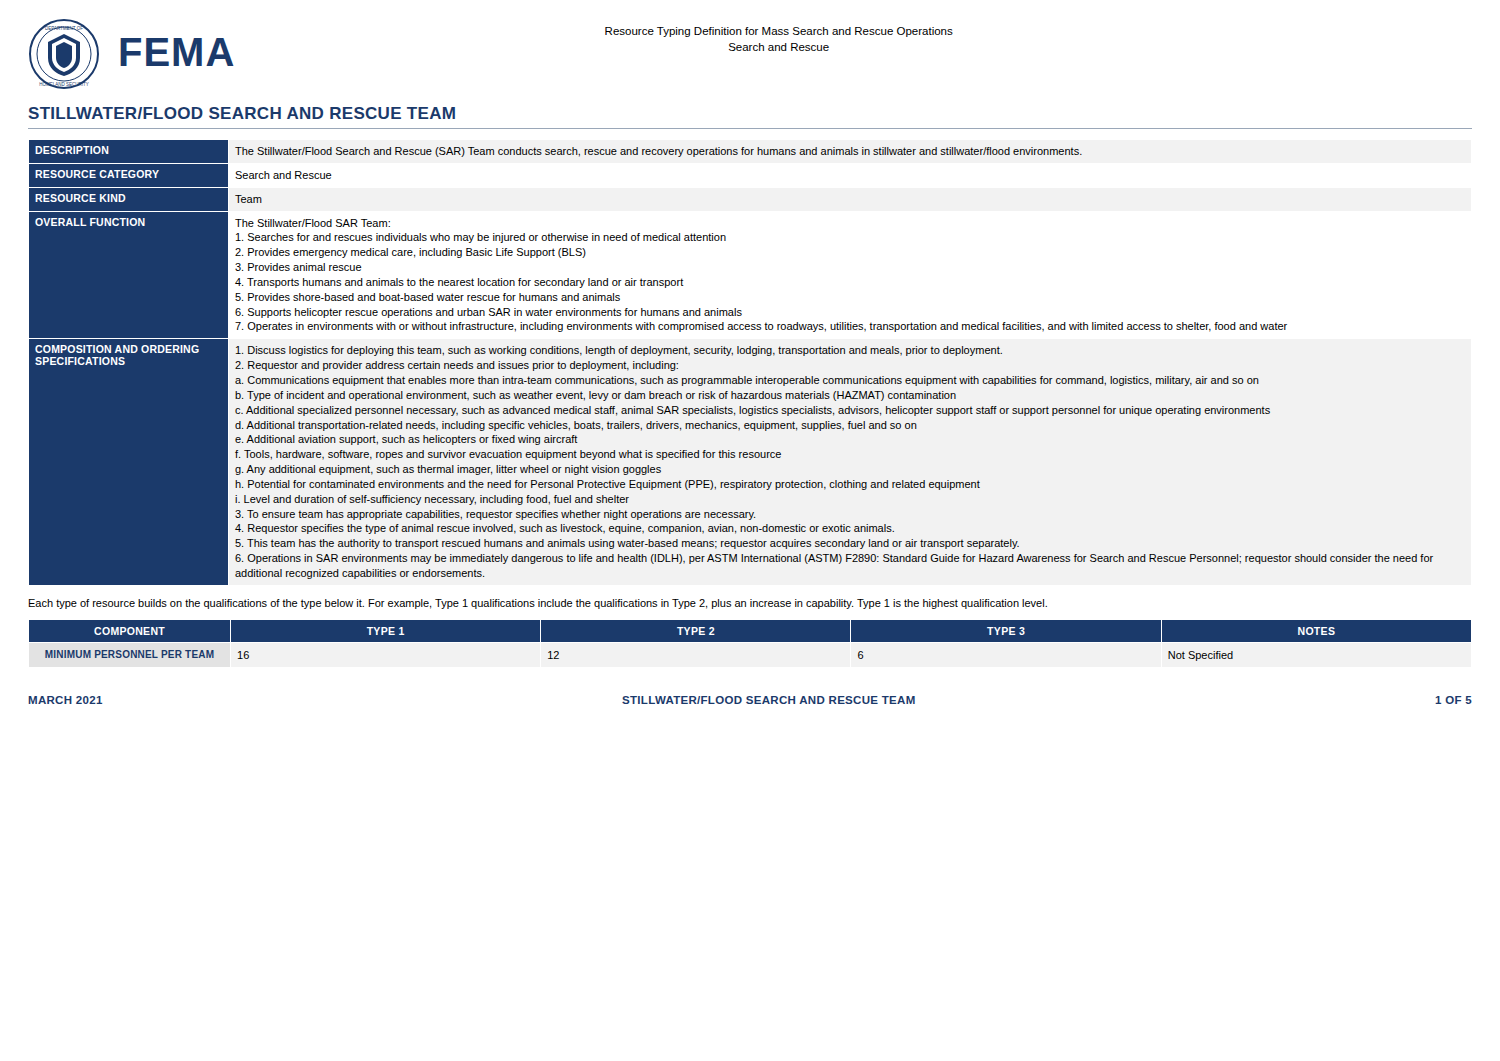DEPARTMENT OF HOMELAND SECURITY
FEMA
Resource Typing Definition for Mass Search and Rescue Operations
Search and Rescue
STILLWATER/FLOOD SEARCH AND RESCUE TEAM
| DESCRIPTION | The Stillwater/Flood Search and Rescue (SAR) Team conducts search, rescue and recovery operations for humans and animals in stillwater and stillwater/flood environments. |
| RESOURCE CATEGORY | Search and Rescue |
| RESOURCE KIND | Team |
| OVERALL FUNCTION | The Stillwater/Flood SAR Team: 1. Searches for and rescues individuals who may be injured or otherwise in need of medical attention 2. Provides emergency medical care, including Basic Life Support (BLS) 3. Provides animal rescue 4. Transports humans and animals to the nearest location for secondary land or air transport 5. Provides shore-based and boat-based water rescue for humans and animals 6. Supports helicopter rescue operations and urban SAR in water environments for humans and animals 7. Operates in environments with or without infrastructure, including environments with compromised access to roadways, utilities, transportation and medical facilities, and with limited access to shelter, food and water |
| COMPOSITION AND ORDERING SPECIFICATIONS | 1. Discuss logistics for deploying this team, such as working conditions, length of deployment, security, lodging, transportation and meals, prior to deployment. 2. Requestor and provider address certain needs and issues prior to deployment, including: a. Communications equipment that enables more than intra-team communications, such as programmable interoperable communications equipment with capabilities for command, logistics, military, air and so on b. Type of incident and operational environment, such as weather event, levy or dam breach or risk of hazardous materials (HAZMAT) contamination c. Additional specialized personnel necessary, such as advanced medical staff, animal SAR specialists, logistics specialists, advisors, helicopter support staff or support personnel for unique operating environments d. Additional transportation-related needs, including specific vehicles, boats, trailers, drivers, mechanics, equipment, supplies, fuel and so on e. Additional aviation support, such as helicopters or fixed wing aircraft f. Tools, hardware, software, ropes and survivor evacuation equipment beyond what is specified for this resource g. Any additional equipment, such as thermal imager, litter wheel or night vision goggles h. Potential for contaminated environments and the need for Personal Protective Equipment (PPE), respiratory protection, clothing and related equipment i. Level and duration of self-sufficiency necessary, including food, fuel and shelter 3. To ensure team has appropriate capabilities, requestor specifies whether night operations are necessary. 4. Requestor specifies the type of animal rescue involved, such as livestock, equine, companion, avian, non-domestic or exotic animals. 5. This team has the authority to transport rescued humans and animals using water-based means; requestor acquires secondary land or air transport separately. 6. Operations in SAR environments may be immediately dangerous to life and health (IDLH), per ASTM International (ASTM) F2890: Standard Guide for Hazard Awareness for Search and Rescue Personnel; requestor should consider the need for additional recognized capabilities or endorsements. |
Each type of resource builds on the qualifications of the type below it. For example, Type 1 qualifications include the qualifications in Type 2, plus an increase in capability. Type 1 is the highest qualification level.
| COMPONENT | TYPE 1 | TYPE 2 | TYPE 3 | NOTES |
| --- | --- | --- | --- | --- |
| MINIMUM PERSONNEL PER TEAM | 16 | 12 | 6 | Not Specified |
MARCH 2021
STILLWATER/FLOOD SEARCH AND RESCUE TEAM
1 OF 5